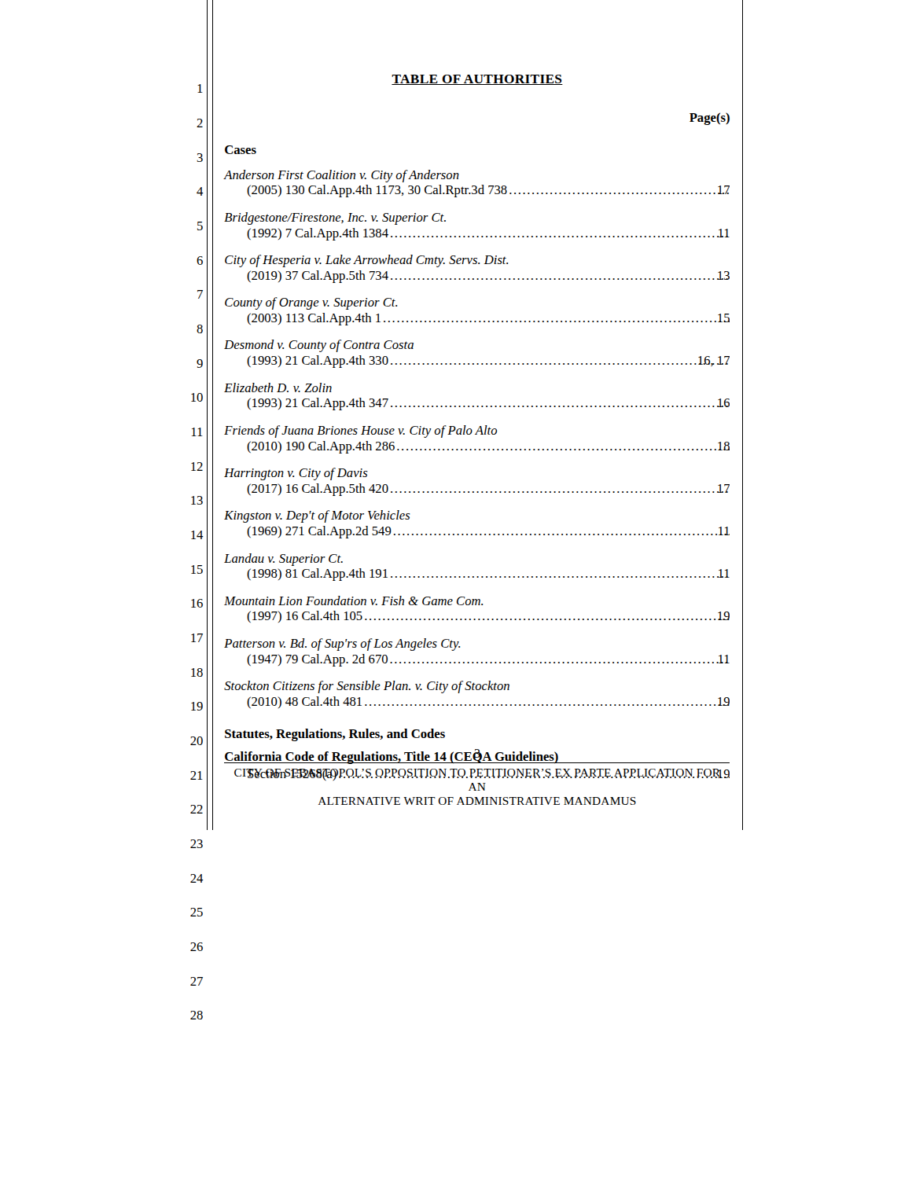1
2
3
4
5
6
7
8
9
10
11
12
13
14
15
16
17
18
19
20
21
22
23
24
25
26
27
28
TABLE OF AUTHORITIES
Page(s)
Cases
Anderson First Coalition v. City of Anderson 17(2005) 130 Cal.App.4th 1173, 30 Cal.Rptr.3d 738................................................................
Bridgestone/Firestone, Inc. v. Superior Ct. 11(1992) 7 Cal.App.4th 1384.....................................................................................................
City of Hesperia v. Lake Arrowhead Cmty. Servs. Dist. 13(2019) 37 Cal.App.5th 734.....................................................................................................
County of Orange v. Superior Ct. 15(2003) 113 Cal.App.4th 1.......................................................................................................
Desmond v. County of Contra Costa 16, 17(1993) 21 Cal.App.4th 330.................................................................................................
Elizabeth D. v. Zolin 16(1993) 21 Cal.App.4th 347.....................................................................................................
Friends of Juana Briones House v. City of Palo Alto 18(2010) 190 Cal.App.4th 286...................................................................................................
Harrington v. City of Davis 17(2017) 16 Cal.App.5th 420.....................................................................................................
Kingston v. Dep't of Motor Vehicles 11(1969) 271 Cal.App.2d 549.....................................................................................................
Landau v. Superior Ct. 11(1998) 81 Cal.App.4th 191.....................................................................................................
Mountain Lion Foundation v. Fish & Game Com. 19(1997) 16 Cal.4th 105.............................................................................................................
Patterson v. Bd. of Sup'rs of Los Angeles Cty. 11(1947) 79 Cal.App. 2d 670.....................................................................................................
Stockton Citizens for Sensible Plan. v. City of Stockton 19(2010) 48 Cal.4th 481.............................................................................................................
Statutes, Regulations, Rules, and Codes
California Code of Regulations, Title 14 (CEQA Guidelines)
19 Section 15268(a).................................................................................................................
3
CITY OF SEBASTOPOL’S OPPOSITION TO PETITIONER’S EX PARTE APPLICATION FOR AN
ALTERNATIVE WRIT OF ADMINISTRATIVE MANDAMUS